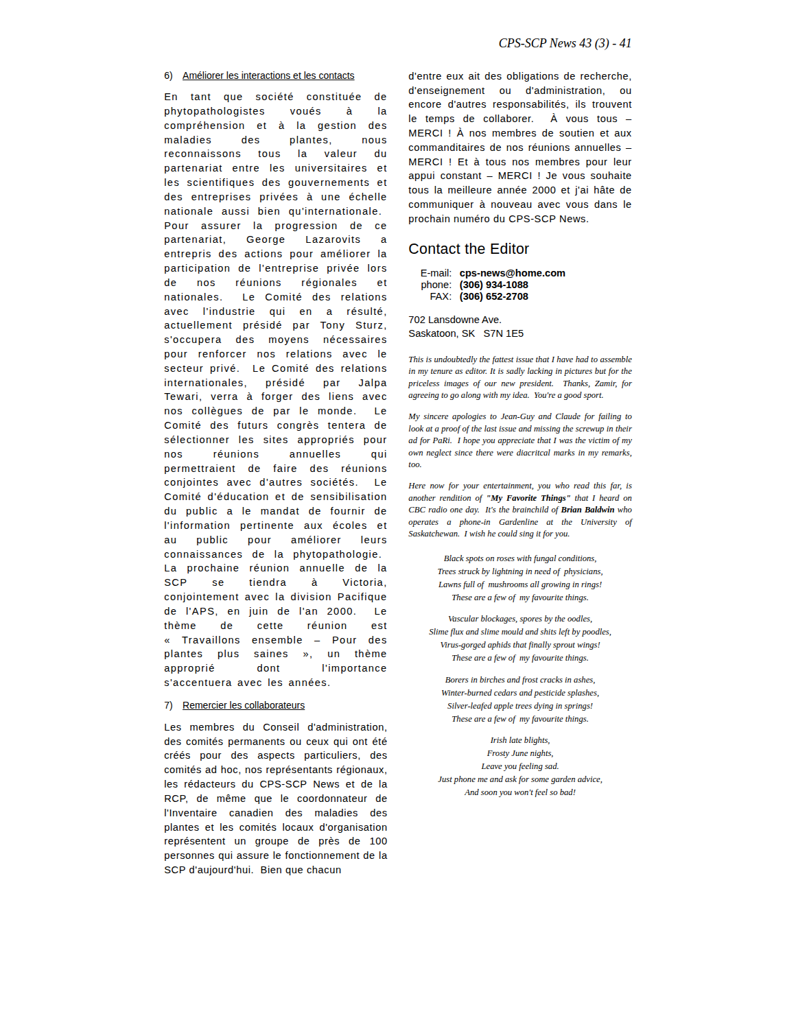CPS-SCP News 43 (3) - 41
6) Améliorer les interactions et les contacts
En tant que société constituée de phytopathologistes voués à la compréhension et à la gestion des maladies des plantes, nous reconnaissons tous la valeur du partenariat entre les universitaires et les scientifiques des gouvernements et des entreprises privées à une échelle nationale aussi bien qu'internationale. Pour assurer la progression de ce partenariat, George Lazarovits a entrepris des actions pour améliorer la participation de l'entreprise privée lors de nos réunions régionales et nationales. Le Comité des relations avec l'industrie qui en a résulté, actuellement présidé par Tony Sturz, s'occupera des moyens nécessaires pour renforcer nos relations avec le secteur privé. Le Comité des relations internationales, présidé par Jalpa Tewari, verra à forger des liens avec nos collègues de par le monde. Le Comité des futurs congrès tentera de sélectionner les sites appropriés pour nos réunions annuelles qui permettraient de faire des réunions conjointes avec d'autres sociétés. Le Comité d'éducation et de sensibilisation du public a le mandat de fournir de l'information pertinente aux écoles et au public pour améliorer leurs connaissances de la phytopathologie. La prochaine réunion annuelle de la SCP se tiendra à Victoria, conjointement avec la division Pacifique de l'APS, en juin de l'an 2000. Le thème de cette réunion est « Travaillons ensemble – Pour des plantes plus saines », un thème approprié dont l'importance s'accentuera avec les années.
7) Remercier les collaborateurs
Les membres du Conseil d'administration, des comités permanents ou ceux qui ont été créés pour des aspects particuliers, des comités ad hoc, nos représentants régionaux, les rédacteurs du CPS-SCP News et de la RCP, de même que le coordonnateur de l'Inventaire canadien des maladies des plantes et les comités locaux d'organisation représentent un groupe de près de 100 personnes qui assure le fonctionnement de la SCP d'aujourd'hui. Bien que chacun
d'entre eux ait des obligations de recherche, d'enseignement ou d'administration, ou encore d'autres responsabilités, ils trouvent le temps de collaborer. À vous tous – MERCI ! À nos membres de soutien et aux commanditaires de nos réunions annuelles – MERCI ! Et à tous nos membres pour leur appui constant – MERCI ! Je vous souhaite tous la meilleure année 2000 et j'ai hâte de communiquer à nouveau avec vous dans le prochain numéro du CPS-SCP News.
Contact the Editor
| E-mail: | cps-news@home.com |
| phone: | (306) 934-1088 |
| FAX: | (306) 652-2708 |
702 Lansdowne Ave.
Saskatoon, SK S7N 1E5
This is undoubtedly the fattest issue that I have had to assemble in my tenure as editor. It is sadly lacking in pictures but for the priceless images of our new president. Thanks, Zamir, for agreeing to go along with my idea. You're a good sport.
My sincere apologies to Jean-Guy and Claude for failing to look at a proof of the last issue and missing the screwup in their ad for PaRi. I hope you appreciate that I was the victim of my own neglect since there were diacritcal marks in my remarks, too.
Here now for your entertainment, you who read this far, is another rendition of "My Favorite Things" that I heard on CBC radio one day. It's the brainchild of Brian Baldwin who operates a phone-in Gardenline at the University of Saskatchewan. I wish he could sing it for you.
Black spots on roses with fungal conditions,
Trees struck by lightning in need of physicians,
Lawns full of mushrooms all growing in rings!
These are a few of my favourite things.
Vascular blockages, spores by the oodles,
Slime flux and slime mould and shits left by poodles,
Virus-gorged aphids that finally sprout wings!
These are a few of my favourite things.
Borers in birches and frost cracks in ashes,
Winter-burned cedars and pesticide splashes,
Silver-leafed apple trees dying in springs!
These are a few of my favourite things.
Irish late blights,
Frosty June nights,
Leave you feeling sad.
Just phone me and ask for some garden advice,
And soon you won't feel so bad!